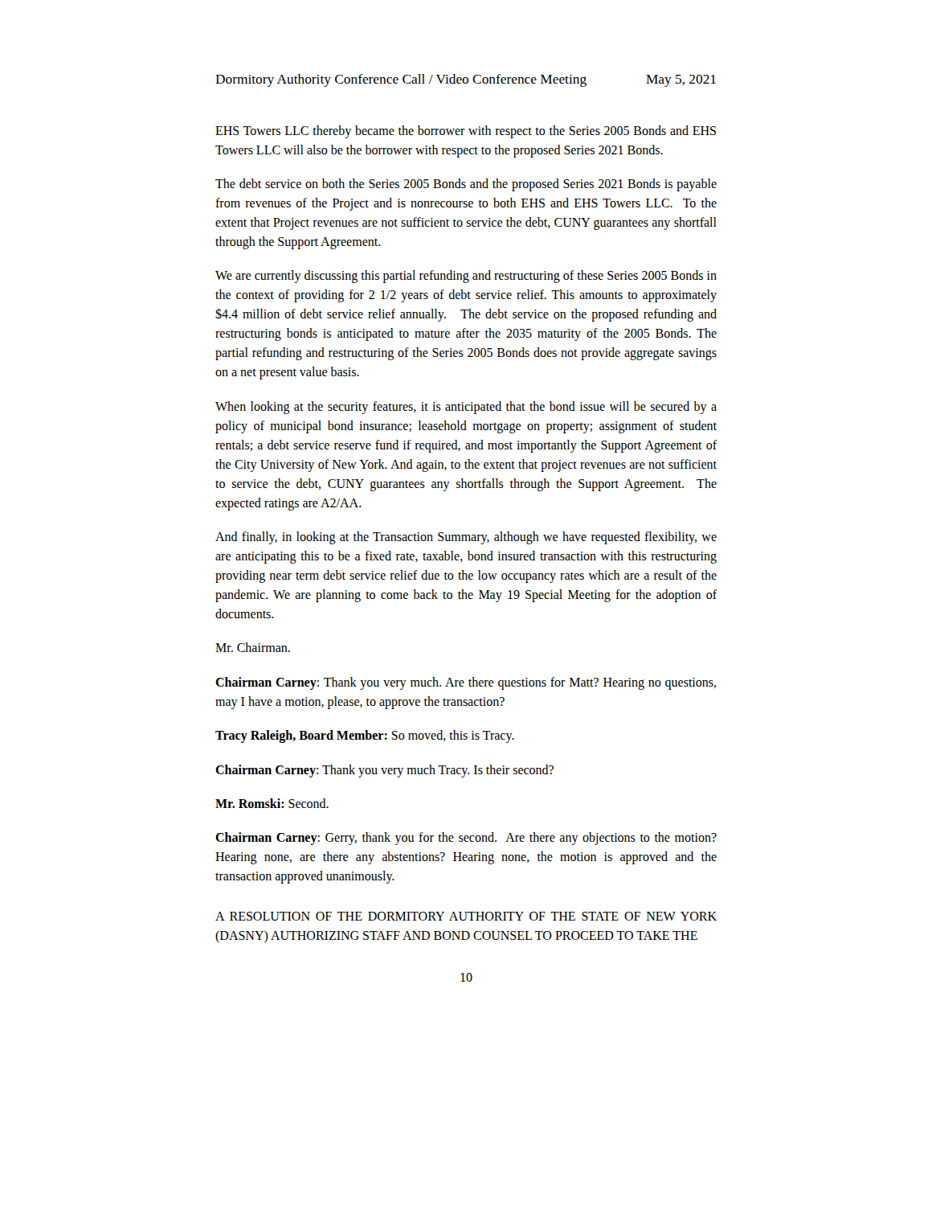Dormitory Authority Conference Call / Video Conference Meeting May 5, 2021
EHS Towers LLC thereby became the borrower with respect to the Series 2005 Bonds and EHS Towers LLC will also be the borrower with respect to the proposed Series 2021 Bonds.
The debt service on both the Series 2005 Bonds and the proposed Series 2021 Bonds is payable from revenues of the Project and is nonrecourse to both EHS and EHS Towers LLC. To the extent that Project revenues are not sufficient to service the debt, CUNY guarantees any shortfall through the Support Agreement.
We are currently discussing this partial refunding and restructuring of these Series 2005 Bonds in the context of providing for 2 1/2 years of debt service relief. This amounts to approximately $4.4 million of debt service relief annually. The debt service on the proposed refunding and restructuring bonds is anticipated to mature after the 2035 maturity of the 2005 Bonds. The partial refunding and restructuring of the Series 2005 Bonds does not provide aggregate savings on a net present value basis.
When looking at the security features, it is anticipated that the bond issue will be secured by a policy of municipal bond insurance; leasehold mortgage on property; assignment of student rentals; a debt service reserve fund if required, and most importantly the Support Agreement of the City University of New York. And again, to the extent that project revenues are not sufficient to service the debt, CUNY guarantees any shortfalls through the Support Agreement. The expected ratings are A2/AA.
And finally, in looking at the Transaction Summary, although we have requested flexibility, we are anticipating this to be a fixed rate, taxable, bond insured transaction with this restructuring providing near term debt service relief due to the low occupancy rates which are a result of the pandemic. We are planning to come back to the May 19 Special Meeting for the adoption of documents.
Mr. Chairman.
Chairman Carney: Thank you very much. Are there questions for Matt? Hearing no questions, may I have a motion, please, to approve the transaction?
Tracy Raleigh, Board Member: So moved, this is Tracy.
Chairman Carney: Thank you very much Tracy. Is their second?
Mr. Romski: Second.
Chairman Carney: Gerry, thank you for the second. Are there any objections to the motion? Hearing none, are there any abstentions? Hearing none, the motion is approved and the transaction approved unanimously.
A RESOLUTION OF THE DORMITORY AUTHORITY OF THE STATE OF NEW YORK (DASNY) AUTHORIZING STAFF AND BOND COUNSEL TO PROCEED TO TAKE THE
10